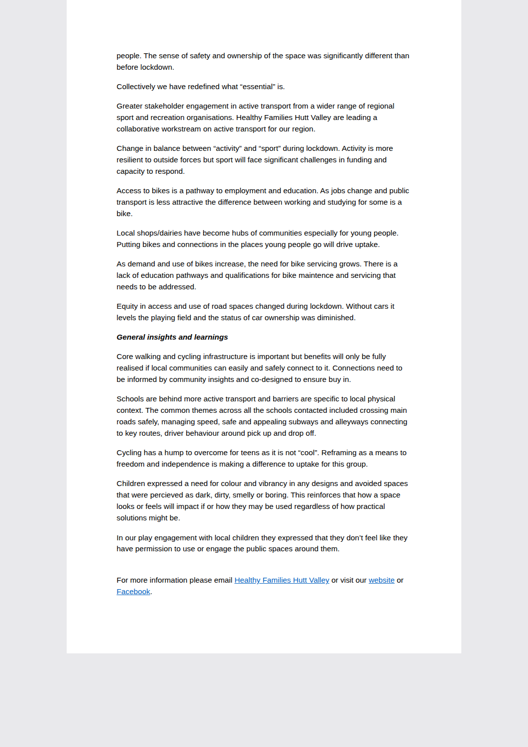people. The sense of safety and ownership of the space was significantly different than before lockdown.
Collectively we have redefined what “essential” is.
Greater stakeholder engagement in active transport from a wider range of regional sport and recreation organisations. Healthy Families Hutt Valley are leading a collaborative workstream on active transport for our region.
Change in balance between “activity” and “sport” during lockdown. Activity is more resilient to outside forces but sport will face significant challenges in funding and capacity to respond.
Access to bikes is a pathway to employment and education. As jobs change and public transport is less attractive the difference between working and studying for some is a bike.
Local shops/dairies have become hubs of communities especially for young people. Putting bikes and connections in the places young people go will drive uptake.
As demand and use of bikes increase, the need for bike servicing grows. There is a lack of education pathways and qualifications for bike maintence and servicing that needs to be addressed.
Equity in access and use of road spaces changed during lockdown. Without cars it levels the playing field and the status of car ownership was diminished.
General insights and learnings
Core walking and cycling infrastructure is important but benefits will only be fully realised if local communities can easily and safely connect to it. Connections need to be informed by community insights and co-designed to ensure buy in.
Schools are behind more active transport and barriers are specific to local physical context. The common themes across all the schools contacted included crossing main roads safely, managing speed, safe and appealing subways and alleyways connecting to key routes, driver behaviour around pick up and drop off.
Cycling has a hump to overcome for teens as it is not “cool”. Reframing as a means to freedom and independence is making a difference to uptake for this group.
Children expressed a need for colour and vibrancy in any designs and avoided spaces that were percieved as dark, dirty, smelly or boring. This reinforces that how a space looks or feels will impact if or how they may be used regardless of how practical solutions might be.
In our play engagement with local children they expressed that they don’t feel like they have permission to use or engage the public spaces around them.
For more information please email Healthy Families Hutt Valley or visit our website or Facebook.